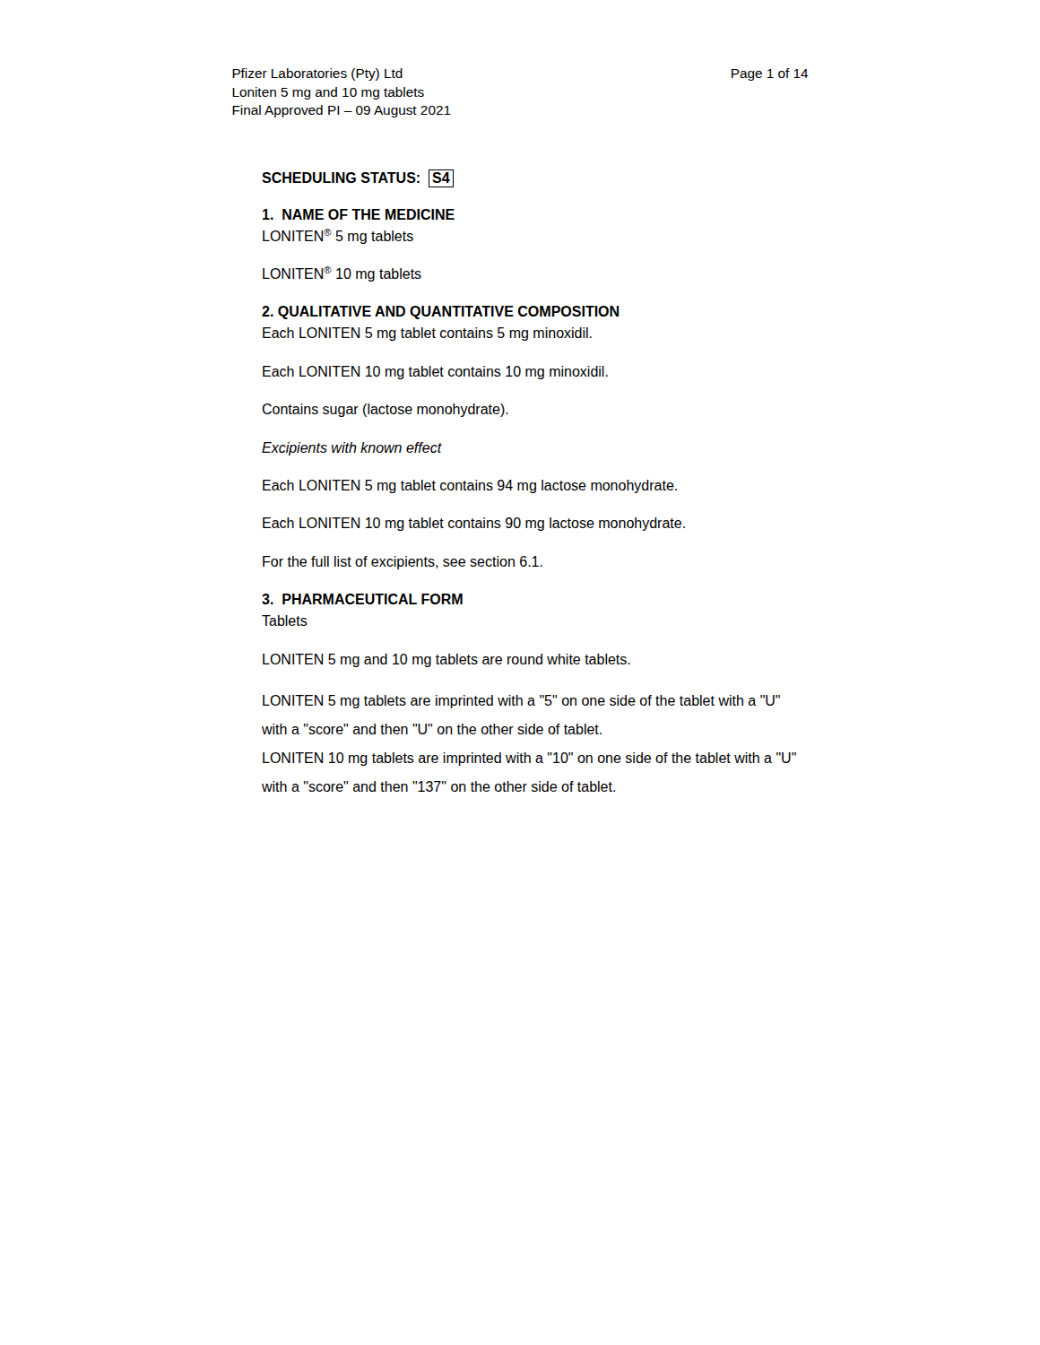Pfizer Laboratories (Pty) Ltd
Loniten 5 mg and 10 mg tablets
Final Approved PI – 09 August 2021
Page 1 of 14
SCHEDULING STATUS: S4
1. NAME OF THE MEDICINE
LONITEN® 5 mg tablets
LONITEN® 10 mg tablets
2. QUALITATIVE AND QUANTITATIVE COMPOSITION
Each LONITEN 5 mg tablet contains 5 mg minoxidil.
Each LONITEN 10 mg tablet contains 10 mg minoxidil.
Contains sugar (lactose monohydrate).
Excipients with known effect
Each LONITEN 5 mg tablet contains 94 mg lactose monohydrate.
Each LONITEN 10 mg tablet contains 90 mg lactose monohydrate.
For the full list of excipients, see section 6.1.
3. PHARMACEUTICAL FORM
Tablets
LONITEN 5 mg and 10 mg tablets are round white tablets.
LONITEN 5 mg tablets are imprinted with a "5" on one side of the tablet with a "U" with a "score" and then "U" on the other side of tablet.
LONITEN 10 mg tablets are imprinted with a "10" on one side of the tablet with a "U" with a "score" and then "137" on the other side of tablet.